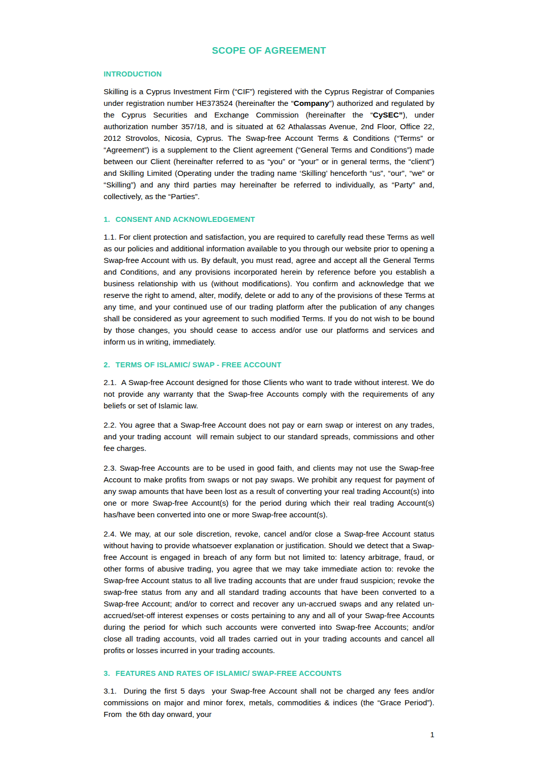SCOPE OF AGREEMENT
INTRODUCTION
Skilling is a Cyprus Investment Firm (“CIF”) registered with the Cyprus Registrar of Companies under registration number HE373524 (hereinafter the “Company”) authorized and regulated by the Cyprus Securities and Exchange Commission (hereinafter the “CySEC”), under authorization number 357/18, and is situated at 62 Athalassas Avenue, 2nd Floor, Office 22, 2012 Strovolos, Nicosia, Cyprus. The Swap-free Account Terms & Conditions (“Terms” or “Agreement”) is a supplement to the Client agreement (“General Terms and Conditions”) made between our Client (hereinafter referred to as “you” or “your” or in general terms, the “client”) and Skilling Limited (Operating under the trading name ‘Skilling’ henceforth “us”, “our”, “we” or “Skilling”) and any third parties may hereinafter be referred to individually, as “Party” and, collectively, as the “Parties”.
1. CONSENT AND ACKNOWLEDGEMENT
1.1. For client protection and satisfaction, you are required to carefully read these Terms as well as our policies and additional information available to you through our website prior to opening a Swap-free Account with us. By default, you must read, agree and accept all the General Terms and Conditions, and any provisions incorporated herein by reference before you establish a business relationship with us (without modifications). You confirm and acknowledge that we reserve the right to amend, alter, modify, delete or add to any of the provisions of these Terms at any time, and your continued use of our trading platform after the publication of any changes shall be considered as your agreement to such modified Terms. If you do not wish to be bound by those changes, you should cease to access and/or use our platforms and services and inform us in writing, immediately.
2. TERMS OF ISLAMIC/ SWAP - FREE ACCOUNT
2.1. A Swap-free Account designed for those Clients who want to trade without interest. We do not provide any warranty that the Swap-free Accounts comply with the requirements of any beliefs or set of Islamic law.
2.2. You agree that a Swap-free Account does not pay or earn swap or interest on any trades, and your trading account will remain subject to our standard spreads, commissions and other fee charges.
2.3. Swap-free Accounts are to be used in good faith, and clients may not use the Swap-free Account to make profits from swaps or not pay swaps. We prohibit any request for payment of any swap amounts that have been lost as a result of converting your real trading Account(s) into one or more Swap-free Account(s) for the period during which their real trading Account(s) has/have been converted into one or more Swap-free account(s).
2.4. We may, at our sole discretion, revoke, cancel and/or close a Swap-free Account status without having to provide whatsoever explanation or justification. Should we detect that a Swap-free Account is engaged in breach of any form but not limited to: latency arbitrage, fraud, or other forms of abusive trading, you agree that we may take immediate action to: revoke the Swap-free Account status to all live trading accounts that are under fraud suspicion; revoke the swap-free status from any and all standard trading accounts that have been converted to a Swap-free Account; and/or to correct and recover any un-accrued swaps and any related un-accrued/set-off interest expenses or costs pertaining to any and all of your Swap-free Accounts during the period for which such accounts were converted into Swap-free Accounts; and/or close all trading accounts, void all trades carried out in your trading accounts and cancel all profits or losses incurred in your trading accounts.
3. FEATURES AND RATES OF ISLAMIC/ SWAP-FREE ACCOUNTS
3.1. During the first 5 days your Swap-free Account shall not be charged any fees and/or commissions on major and minor forex, metals, commodities & indices (the “Grace Period”). From the 6th day onward, your
1